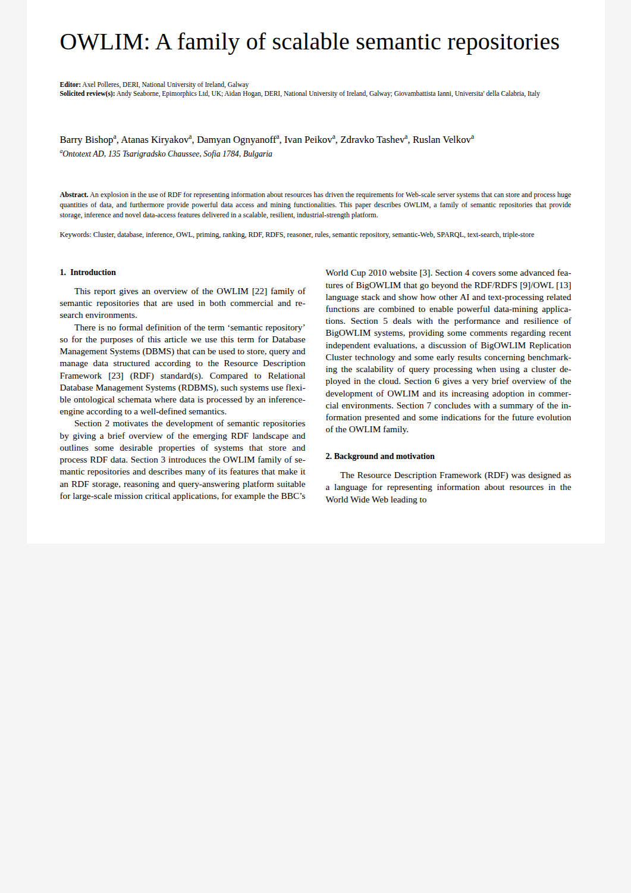OWLIM: A family of scalable semantic repositories
Editor: Axel Polleres, DERI, National University of Ireland, Galway
Solicited review(s): Andy Seaborne, Epimorphics Ltd, UK; Aidan Hogan, DERI, National University of Ireland, Galway; Giovambattista Ianni, Universita' della Calabria, Italy
Barry Bishopa, Atanas Kiryakova, Damyan Ognyanoffa, Ivan Peikova, Zdravko Tasheva, Ruslan Velkova
aOntotext AD, 135 Tsarigradsko Chaussee, Sofia 1784, Bulgaria
Abstract. An explosion in the use of RDF for representing information about resources has driven the requirements for Web-scale server systems that can store and process huge quantities of data, and furthermore provide powerful data access and mining functionalities. This paper describes OWLIM, a family of semantic repositories that provide storage, inference and novel data-access features delivered in a scalable, resilient, industrial-strength platform.
Keywords: Cluster, database, inference, OWL, priming, ranking, RDF, RDFS, reasoner, rules, semantic repository, semantic-Web, SPARQL, text-search, triple-store
1. Introduction
This report gives an overview of the OWLIM [22] family of semantic repositories that are used in both commercial and research environments.
There is no formal definition of the term ‘semantic repository’ so for the purposes of this article we use this term for Database Management Systems (DBMS) that can be used to store, query and manage data structured according to the Resource Description Framework [23] (RDF) standard(s). Compared to Relational Database Management Systems (RDBMS), such systems use flexible ontological schemata where data is processed by an inference-engine according to a well-defined semantics.
Section 2 motivates the development of semantic repositories by giving a brief overview of the emerging RDF landscape and outlines some desirable properties of systems that store and process RDF data. Section 3 introduces the OWLIM family of semantic repositories and describes many of its features that make it an RDF storage, reasoning and query-answering platform suitable for large-scale mission critical applications, for example the BBC’s World Cup 2010 website [3]. Section 4 covers some advanced features of BigOWLIM that go beyond the RDF/RDFS [9]/OWL [13] language stack and show how other AI and text-processing related functions are combined to enable powerful data-mining applications. Section 5 deals with the performance and resilience of BigOWLIM systems, providing some comments regarding recent independent evaluations, a discussion of BigOWLIM Replication Cluster technology and some early results concerning benchmarking the scalability of query processing when using a cluster deployed in the cloud. Section 6 gives a very brief overview of the development of OWLIM and its increasing adoption in commercial environments. Section 7 concludes with a summary of the information presented and some indications for the future evolution of the OWLIM family.
2. Background and motivation
The Resource Description Framework (RDF) was designed as a language for representing information about resources in the World Wide Web leading to